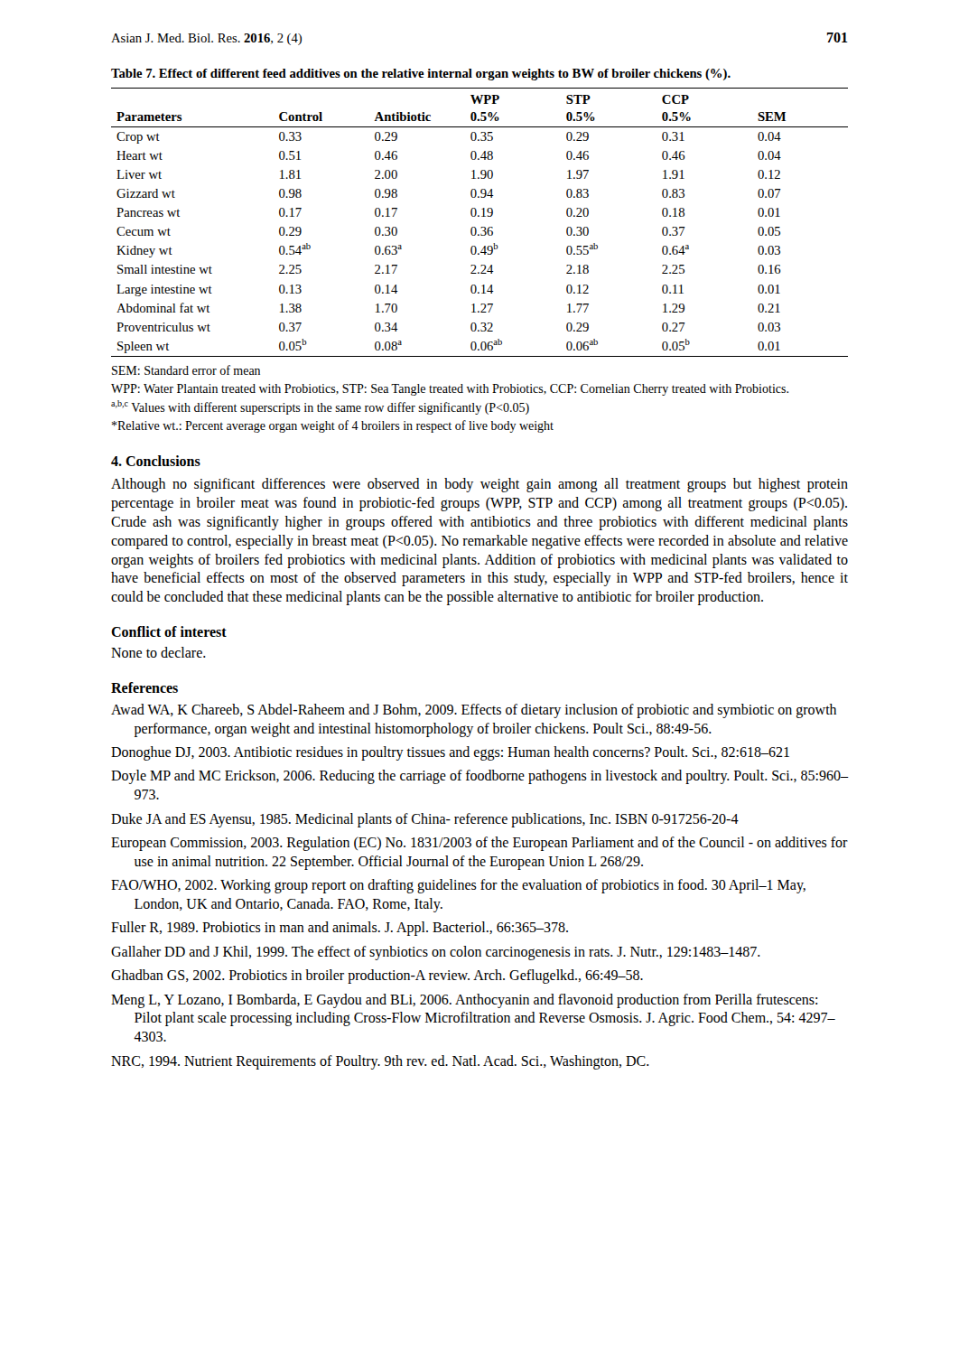Asian J. Med. Biol. Res. 2016, 2 (4)
701
Table 7. Effect of different feed additives on the relative internal organ weights to BW of broiler chickens (%).
| Parameters | Control | Antibiotic | WPP 0.5% | STP 0.5% | CCP 0.5% | SEM |
| --- | --- | --- | --- | --- | --- | --- |
| Crop wt | 0.33 | 0.29 | 0.35 | 0.29 | 0.31 | 0.04 |
| Heart wt | 0.51 | 0.46 | 0.48 | 0.46 | 0.46 | 0.04 |
| Liver wt | 1.81 | 2.00 | 1.90 | 1.97 | 1.91 | 0.12 |
| Gizzard wt | 0.98 | 0.98 | 0.94 | 0.83 | 0.83 | 0.07 |
| Pancreas wt | 0.17 | 0.17 | 0.19 | 0.20 | 0.18 | 0.01 |
| Cecum wt | 0.29 | 0.30 | 0.36 | 0.30 | 0.37 | 0.05 |
| Kidney wt | 0.54 ab | 0.63 a | 0.49 b | 0.55 ab | 0.64 a | 0.03 |
| Small intestine wt | 2.25 | 2.17 | 2.24 | 2.18 | 2.25 | 0.16 |
| Large intestine wt | 0.13 | 0.14 | 0.14 | 0.12 | 0.11 | 0.01 |
| Abdominal fat wt | 1.38 | 1.70 | 1.27 | 1.77 | 1.29 | 0.21 |
| Proventriculus wt | 0.37 | 0.34 | 0.32 | 0.29 | 0.27 | 0.03 |
| Spleen wt | 0.05 b | 0.08 a | 0.06 ab | 0.06 ab | 0.05 b | 0.01 |
SEM: Standard error of mean
WPP: Water Plantain treated with Probiotics, STP: Sea Tangle treated with Probiotics, CCP: Cornelian Cherry treated with Probiotics.
a,b,c Values with different superscripts in the same row differ significantly (P<0.05)
*Relative wt.: Percent average organ weight of 4 broilers in respect of live body weight
4. Conclusions
Although no significant differences were observed in body weight gain among all treatment groups but highest protein percentage in broiler meat was found in probiotic-fed groups (WPP, STP and CCP) among all treatment groups (P<0.05). Crude ash was significantly higher in groups offered with antibiotics and three probiotics with different medicinal plants compared to control, especially in breast meat (P<0.05). No remarkable negative effects were recorded in absolute and relative organ weights of broilers fed probiotics with medicinal plants. Addition of probiotics with medicinal plants was validated to have beneficial effects on most of the observed parameters in this study, especially in WPP and STP-fed broilers, hence it could be concluded that these medicinal plants can be the possible alternative to antibiotic for broiler production.
Conflict of interest
None to declare.
References
Awad WA, K Chareeb, S Abdel-Raheem and J Bohm, 2009. Effects of dietary inclusion of probiotic and symbiotic on growth performance, organ weight and intestinal histomorphology of broiler chickens. Poult Sci., 88:49-56.
Donoghue DJ, 2003. Antibiotic residues in poultry tissues and eggs: Human health concerns? Poult. Sci., 82:618–621
Doyle MP and MC Erickson, 2006. Reducing the carriage of foodborne pathogens in livestock and poultry. Poult. Sci., 85:960–973.
Duke JA and ES Ayensu, 1985. Medicinal plants of China- reference publications, Inc. ISBN 0-917256-20-4
European Commission, 2003. Regulation (EC) No. 1831/2003 of the European Parliament and of the Council - on additives for use in animal nutrition. 22 September. Official Journal of the European Union L 268/29.
FAO/WHO, 2002. Working group report on drafting guidelines for the evaluation of probiotics in food. 30 April–1 May, London, UK and Ontario, Canada. FAO, Rome, Italy.
Fuller R, 1989. Probiotics in man and animals. J. Appl. Bacteriol., 66:365–378.
Gallaher DD and J Khil, 1999. The effect of synbiotics on colon carcinogenesis in rats. J. Nutr., 129:1483–1487.
Ghadban GS, 2002. Probiotics in broiler production-A review. Arch. Geflugelkd., 66:49–58.
Meng L, Y Lozano, I Bombarda, E Gaydou and BLi, 2006. Anthocyanin and flavonoid production from Perilla frutescens: Pilot plant scale processing including Cross-Flow Microfiltration and Reverse Osmosis. J. Agric. Food Chem., 54: 4297–4303.
NRC, 1994. Nutrient Requirements of Poultry. 9th rev. ed. Natl. Acad. Sci., Washington, DC.